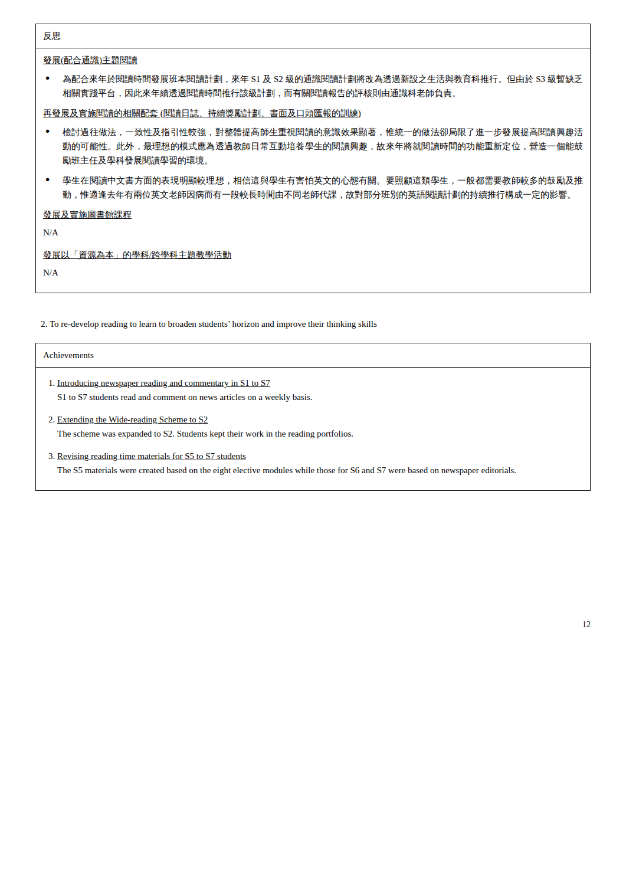| 反思 |
| 發展(配合通識)主題閱讀 為配合來年於閱讀時間發展班本閱讀計劃，來年 S1 及 S2 級的通識閱讀計劃將改為透過新設之生活與教育科推行。但由於 S3 級暫缺乏相關實踐平台，因此來年續透過閱讀時間推行該級計劃，而有關閱讀報告的評核則由通識科老師負責。 再發展及實施閱讀的相關配套 (閱讀日誌、持續獎勵計劃、書面及口頭匯報的訓練) 檢討過往做法，一致性及指引性較強，對整體提高師生重視閱讀的意識效果顯著，惟統一的做法卻局限了進一步發展提高閱讀興趣活動的可能性。此外，最理想的模式應為透過教師日常互動培養學生的閱讀興趣，故來年將就閱讀時間的功能重新定位，營造一個能鼓勵班主任及學科發展閱讀學習的環境。 學生在閱讀中文書方面的表現明顯較理想，相信這與學生有害怕英文的心態有關。要照顧這類學生，一般都需要教師較多的鼓勵及推動，惟適逢去年有兩位英文老師因病而有一段較長時間由不同老師代課，故對部分班別的英語閱讀計劃的持續推行構成一定的影響。 發展及實施圖書館課程 N/A 發展以「資源為本」的學科/跨學科主題教學活動 N/A |
To re-develop reading to learn to broaden students’ horizon and improve their thinking skills
| Achievements |
| Introducing newspaper reading and commentary in S1 to S7 S1 to S7 students read and comment on news articles on a weekly basis. Extending the Wide-reading Scheme to S2 The scheme was expanded to S2. Students kept their work in the reading portfolios. Revising reading time materials for S5 to S7 students The S5 materials were created based on the eight elective modules while those for S6 and S7 were based on newspaper editorials. |
12